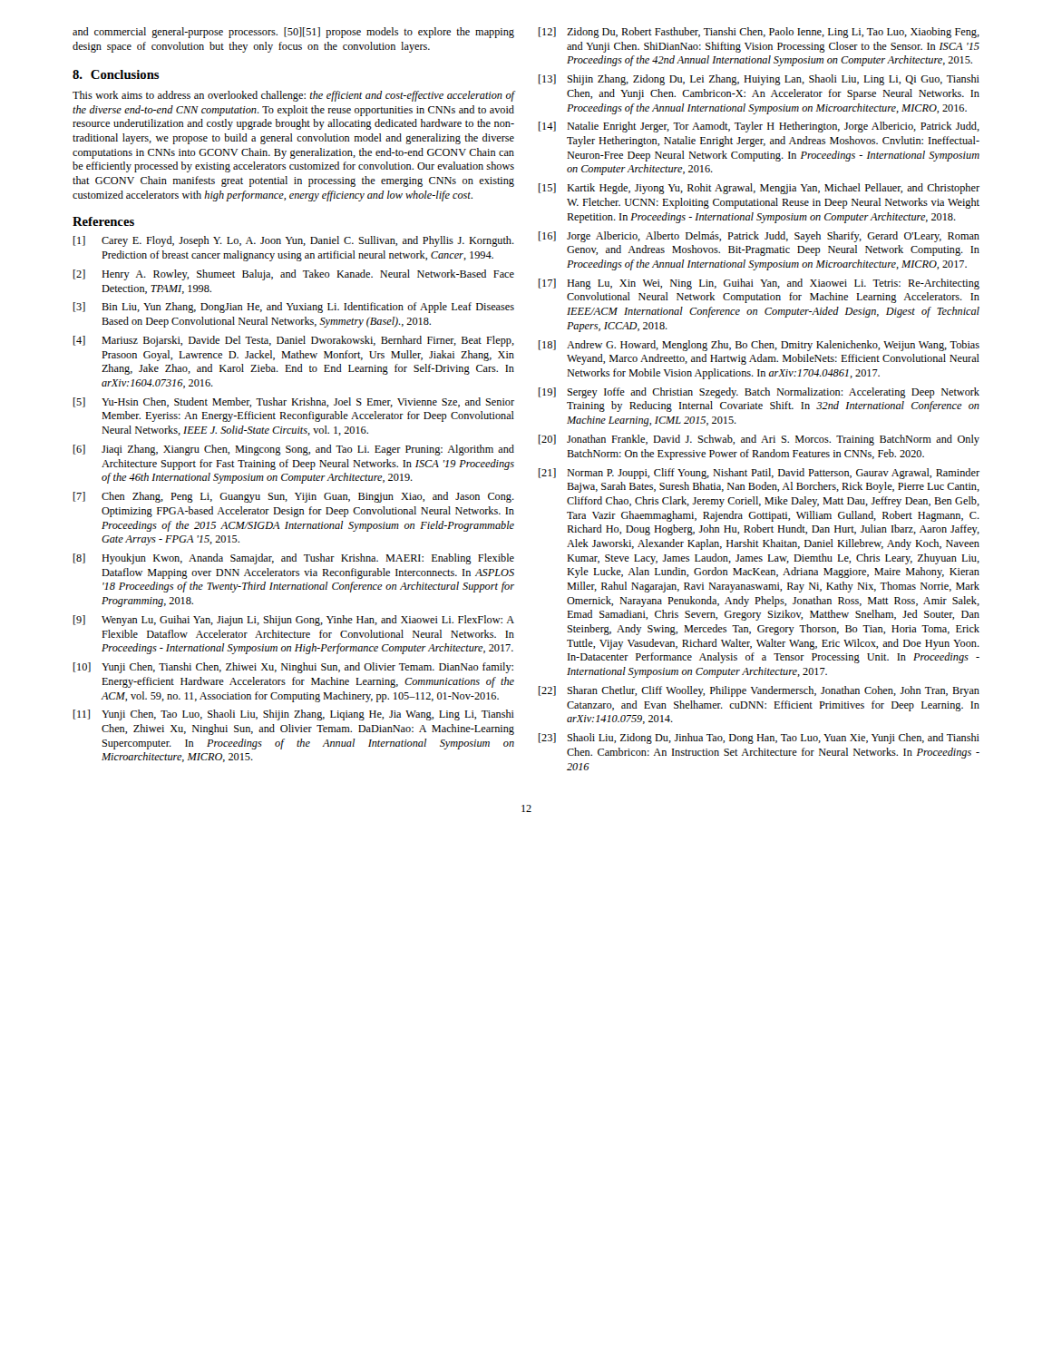and commercial general-purpose processors. [50][51] propose models to explore the mapping design space of convolution but they only focus on the convolution layers.
8. Conclusions
This work aims to address an overlooked challenge: the efficient and cost-effective acceleration of the diverse end-to-end CNN computation. To exploit the reuse opportunities in CNNs and to avoid resource underutilization and costly upgrade brought by allocating dedicated hardware to the non-traditional layers, we propose to build a general convolution model and generalizing the diverse computations in CNNs into GCONV Chain. By generalization, the end-to-end GCONV Chain can be efficiently processed by existing accelerators customized for convolution. Our evaluation shows that GCONV Chain manifests great potential in processing the emerging CNNs on existing customized accelerators with high performance, energy efficiency and low whole-life cost.
References
[1] Carey E. Floyd, Joseph Y. Lo, A. Joon Yun, Daniel C. Sullivan, and Phyllis J. Kornguth. Prediction of breast cancer malignancy using an artificial neural network, Cancer, 1994.
[2] Henry A. Rowley, Shumeet Baluja, and Takeo Kanade. Neural Network-Based Face Detection, TPAMI, 1998.
[3] Bin Liu, Yun Zhang, DongJian He, and Yuxiang Li. Identification of Apple Leaf Diseases Based on Deep Convolutional Neural Networks, Symmetry (Basel)., 2018.
[4] Mariusz Bojarski, Davide Del Testa, Daniel Dworakowski, Bernhard Firner, Beat Flepp, Prasoon Goyal, Lawrence D. Jackel, Mathew Monfort, Urs Muller, Jiakai Zhang, Xin Zhang, Jake Zhao, and Karol Zieba. End to End Learning for Self-Driving Cars. In arXiv:1604.07316, 2016.
[5] Yu-Hsin Chen, Student Member, Tushar Krishna, Joel S Emer, Vivienne Sze, and Senior Member. Eyeriss: An Energy-Efficient Reconfigurable Accelerator for Deep Convolutional Neural Networks, IEEE J. Solid-State Circuits, vol. 1, 2016.
[6] Jiaqi Zhang, Xiangru Chen, Mingcong Song, and Tao Li. Eager Pruning: Algorithm and Architecture Support for Fast Training of Deep Neural Networks. In ISCA '19 Proceedings of the 46th International Symposium on Computer Architecture, 2019.
[7] Chen Zhang, Peng Li, Guangyu Sun, Yijin Guan, Bingjun Xiao, and Jason Cong. Optimizing FPGA-based Accelerator Design for Deep Convolutional Neural Networks. In Proceedings of the 2015 ACM/SIGDA International Symposium on Field-Programmable Gate Arrays - FPGA '15, 2015.
[8] Hyoukjun Kwon, Ananda Samajdar, and Tushar Krishna. MAERI: Enabling Flexible Dataflow Mapping over DNN Accelerators via Reconfigurable Interconnects. In ASPLOS '18 Proceedings of the Twenty-Third International Conference on Architectural Support for Programming, 2018.
[9] Wenyan Lu, Guihai Yan, Jiajun Li, Shijun Gong, Yinhe Han, and Xiaowei Li. FlexFlow: A Flexible Dataflow Accelerator Architecture for Convolutional Neural Networks. In Proceedings - International Symposium on High-Performance Computer Architecture, 2017.
[10] Yunji Chen, Tianshi Chen, Zhiwei Xu, Ninghui Sun, and Olivier Temam. DianNao family: Energy-efficient Hardware Accelerators for Machine Learning, Communications of the ACM, vol. 59, no. 11, Association for Computing Machinery, pp. 105–112, 01-Nov-2016.
[11] Yunji Chen, Tao Luo, Shaoli Liu, Shijin Zhang, Liqiang He, Jia Wang, Ling Li, Tianshi Chen, Zhiwei Xu, Ninghui Sun, and Olivier Temam. DaDianNao: A Machine-Learning Supercomputer. In Proceedings of the Annual International Symposium on Microarchitecture, MICRO, 2015.
[12] Zidong Du, Robert Fasthuber, Tianshi Chen, Paolo Ienne, Ling Li, Tao Luo, Xiaobing Feng, and Yunji Chen. ShiDianNao: Shifting Vision Processing Closer to the Sensor. In ISCA '15 Proceedings of the 42nd Annual International Symposium on Computer Architecture, 2015.
[13] Shijin Zhang, Zidong Du, Lei Zhang, Huiying Lan, Shaoli Liu, Ling Li, Qi Guo, Tianshi Chen, and Yunji Chen. Cambricon-X: An Accelerator for Sparse Neural Networks. In Proceedings of the Annual International Symposium on Microarchitecture, MICRO, 2016.
[14] Natalie Enright Jerger, Tor Aamodt, Tayler H Hetherington, Jorge Albericio, Patrick Judd, Tayler Hetherington, Natalie Enright Jerger, and Andreas Moshovos. Cnvlutin: Ineffectual-Neuron-Free Deep Neural Network Computing. In Proceedings - International Symposium on Computer Architecture, 2016.
[15] Kartik Hegde, Jiyong Yu, Rohit Agrawal, Mengjia Yan, Michael Pellauer, and Christopher W. Fletcher. UCNN: Exploiting Computational Reuse in Deep Neural Networks via Weight Repetition. In Proceedings - International Symposium on Computer Architecture, 2018.
[16] Jorge Albericio, Alberto Delmás, Patrick Judd, Sayeh Sharify, Gerard O'Leary, Roman Genov, and Andreas Moshovos. Bit-Pragmatic Deep Neural Network Computing. In Proceedings of the Annual International Symposium on Microarchitecture, MICRO, 2017.
[17] Hang Lu, Xin Wei, Ning Lin, Guihai Yan, and Xiaowei Li. Tetris: Re-Architecting Convolutional Neural Network Computation for Machine Learning Accelerators. In IEEE/ACM International Conference on Computer-Aided Design, Digest of Technical Papers, ICCAD, 2018.
[18] Andrew G. Howard, Menglong Zhu, Bo Chen, Dmitry Kalenichenko, Weijun Wang, Tobias Weyand, Marco Andreetto, and Hartwig Adam. MobileNets: Efficient Convolutional Neural Networks for Mobile Vision Applications. In arXiv:1704.04861, 2017.
[19] Sergey Ioffe and Christian Szegedy. Batch Normalization: Accelerating Deep Network Training by Reducing Internal Covariate Shift. In 32nd International Conference on Machine Learning, ICML 2015, 2015.
[20] Jonathan Frankle, David J. Schwab, and Ari S. Morcos. Training BatchNorm and Only BatchNorm: On the Expressive Power of Random Features in CNNs, Feb. 2020.
[21] Norman P. Jouppi, Cliff Young, Nishant Patil, David Patterson, Gaurav Agrawal, Raminder Bajwa, Sarah Bates, Suresh Bhatia, Nan Boden, Al Borchers, Rick Boyle, Pierre Luc Cantin, Clifford Chao, Chris Clark, Jeremy Coriell, Mike Daley, Matt Dau, Jeffrey Dean, Ben Gelb, Tara Vazir Ghaemmaghami, Rajendra Gottipati, William Gulland, Robert Hagmann, C. Richard Ho, Doug Hogberg, John Hu, Robert Hundt, Dan Hurt, Julian Ibarz, Aaron Jaffey, Alek Jaworski, Alexander Kaplan, Harshit Khaitan, Daniel Killebrew, Andy Koch, Naveen Kumar, Steve Lacy, James Laudon, James Law, Diemthu Le, Chris Leary, Zhuyuan Liu, Kyle Lucke, Alan Lundin, Gordon MacKean, Adriana Maggiore, Maire Mahony, Kieran Miller, Rahul Nagarajan, Ravi Narayanaswami, Ray Ni, Kathy Nix, Thomas Norrie, Mark Omernick, Narayana Penukonda, Andy Phelps, Jonathan Ross, Matt Ross, Amir Salek, Emad Samadiani, Chris Severn, Gregory Sizikov, Matthew Snelham, Jed Souter, Dan Steinberg, Andy Swing, Mercedes Tan, Gregory Thorson, Bo Tian, Horia Toma, Erick Tuttle, Vijay Vasudevan, Richard Walter, Walter Wang, Eric Wilcox, and Doe Hyun Yoon. In-Datacenter Performance Analysis of a Tensor Processing Unit. In Proceedings - International Symposium on Computer Architecture, 2017.
[22] Sharan Chetlur, Cliff Woolley, Philippe Vandermersch, Jonathan Cohen, John Tran, Bryan Catanzaro, and Evan Shelhamer. cuDNN: Efficient Primitives for Deep Learning. In arXiv:1410.0759, 2014.
[23] Shaoli Liu, Zidong Du, Jinhua Tao, Dong Han, Tao Luo, Yuan Xie, Yunji Chen, and Tianshi Chen. Cambricon: An Instruction Set Architecture for Neural Networks. In Proceedings - 2016
12